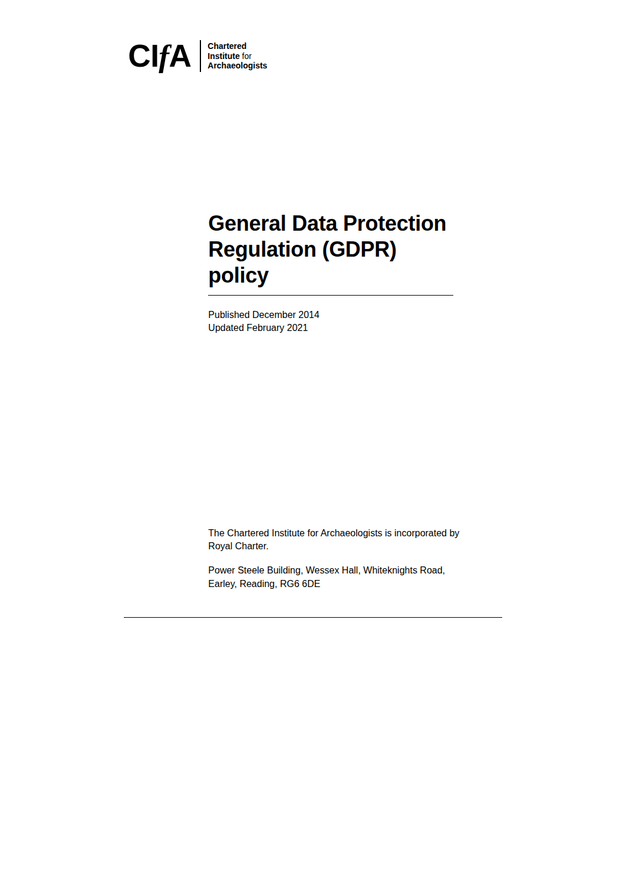CIf A
Chartered
Institute for
Archaeologists
General Data Protection Regulation (GDPR) policy
Published December 2014
Updated February 2021
The Chartered Institute for Archaeologists is incorporated by Royal Charter.
Power Steele Building, Wessex Hall, Whiteknights Road, Earley, Reading, RG6 6DE